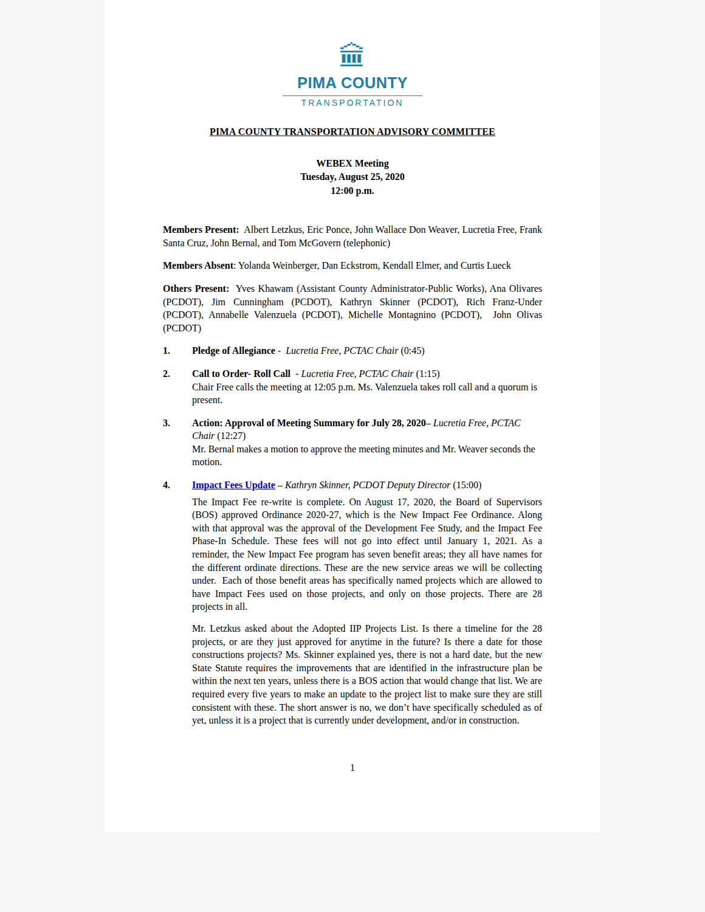🏛
PIMA COUNTY
TRANSPORTATION
PIMA COUNTY TRANSPORTATION ADVISORY COMMITTEE
WEBEX Meeting
Tuesday, August 25, 2020
12:00 p.m.
Members Present: Albert Letzkus, Eric Ponce, John Wallace Don Weaver, Lucretia Free, Frank Santa Cruz, John Bernal, and Tom McGovern (telephonic)
Members Absent: Yolanda Weinberger, Dan Eckstrom, Kendall Elmer, and Curtis Lueck
Others Present: Yves Khawam (Assistant County Administrator-Public Works), Ana Olivares (PCDOT), Jim Cunningham (PCDOT), Kathryn Skinner (PCDOT), Rich Franz-Under (PCDOT), Annabelle Valenzuela (PCDOT), Michelle Montagnino (PCDOT), John Olivas (PCDOT)
Pledge of Allegiance - Lucretia Free, PCTAC Chair (0:45)
Call to Order- Roll Call - Lucretia Free, PCTAC Chair (1:15)
Chair Free calls the meeting at 12:05 p.m. Ms. Valenzuela takes roll call and a quorum is present.
Action: Approval of Meeting Summary for July 28, 2020– Lucretia Free, PCTAC Chair (12:27)
Mr. Bernal makes a motion to approve the meeting minutes and Mr. Weaver seconds the motion.
Impact Fees Update – Kathryn Skinner, PCDOT Deputy Director (15:00)
The Impact Fee re-write is complete. On August 17, 2020, the Board of Supervisors (BOS) approved Ordinance 2020-27, which is the New Impact Fee Ordinance. Along with that approval was the approval of the Development Fee Study, and the Impact Fee Phase-In Schedule. These fees will not go into effect until January 1, 2021. As a reminder, the New Impact Fee program has seven benefit areas; they all have names for the different ordinate directions. These are the new service areas we will be collecting under. Each of those benefit areas has specifically named projects which are allowed to have Impact Fees used on those projects, and only on those projects. There are 28 projects in all.
Mr. Letzkus asked about the Adopted IIP Projects List. Is there a timeline for the 28 projects, or are they just approved for anytime in the future? Is there a date for those constructions projects? Ms. Skinner explained yes, there is not a hard date, but the new State Statute requires the improvements that are identified in the infrastructure plan be within the next ten years, unless there is a BOS action that would change that list. We are required every five years to make an update to the project list to make sure they are still consistent with these. The short answer is no, we don’t have specifically scheduled as of yet, unless it is a project that is currently under development, and/or in construction.
1